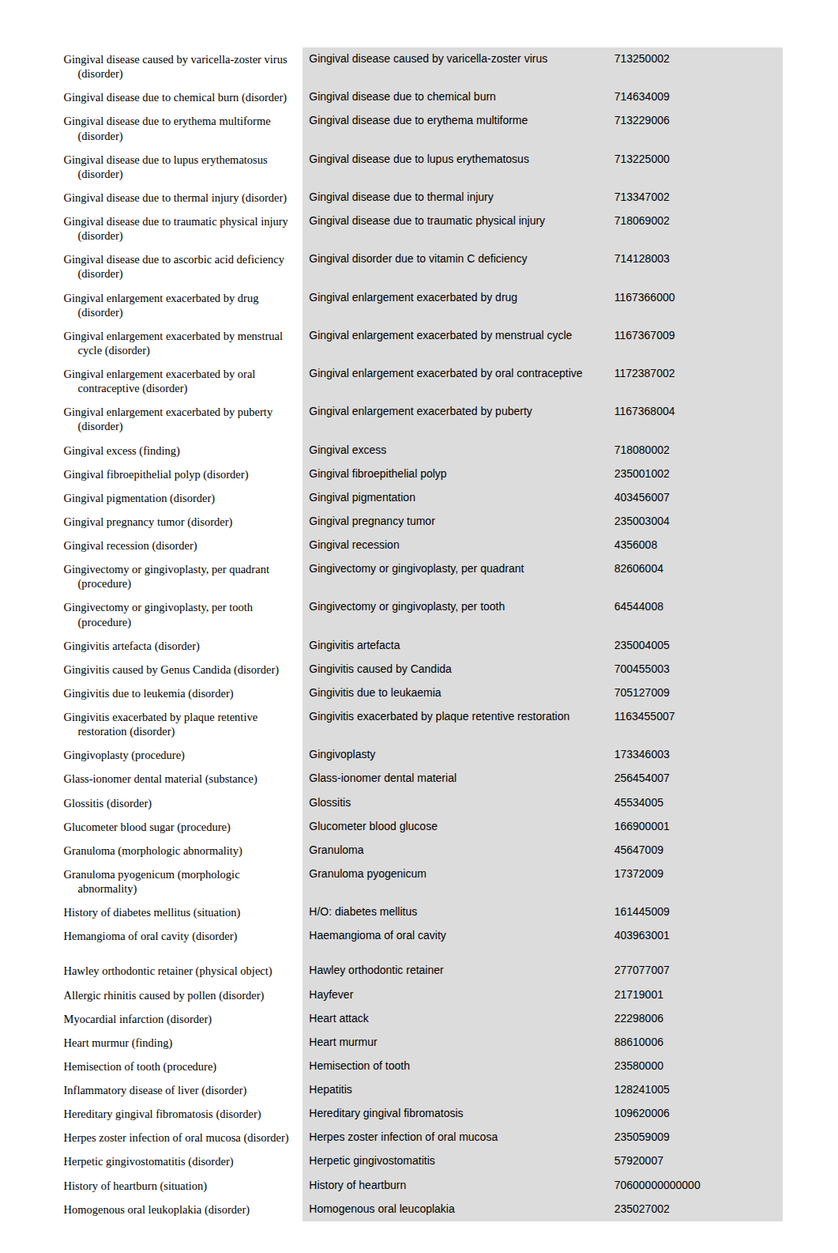| Gingival disease caused by varicella-zoster virus (disorder) | Gingival disease caused by varicella-zoster virus | 713250002 |
| Gingival disease due to chemical burn (disorder) | Gingival disease due to chemical burn | 714634009 |
| Gingival disease due to erythema multiforme (disorder) | Gingival disease due to erythema multiforme | 713229006 |
| Gingival disease due to lupus erythematosus (disorder) | Gingival disease due to lupus erythematosus | 713225000 |
| Gingival disease due to thermal injury (disorder) | Gingival disease due to thermal injury | 713347002 |
| Gingival disease due to traumatic physical injury (disorder) | Gingival disease due to traumatic physical injury | 718069002 |
| Gingival disease due to ascorbic acid deficiency (disorder) | Gingival disorder due to vitamin C deficiency | 714128003 |
| Gingival enlargement exacerbated by drug (disorder) | Gingival enlargement exacerbated by drug | 1167366000 |
| Gingival enlargement exacerbated by menstrual cycle (disorder) | Gingival enlargement exacerbated by menstrual cycle | 1167367009 |
| Gingival enlargement exacerbated by oral contraceptive (disorder) | Gingival enlargement exacerbated by oral contraceptive | 1172387002 |
| Gingival enlargement exacerbated by puberty (disorder) | Gingival enlargement exacerbated by puberty | 1167368004 |
| Gingival excess (finding) | Gingival excess | 718080002 |
| Gingival fibroepithelial polyp (disorder) | Gingival fibroepithelial polyp | 235001002 |
| Gingival pigmentation (disorder) | Gingival pigmentation | 403456007 |
| Gingival pregnancy tumor (disorder) | Gingival pregnancy tumor | 235003004 |
| Gingival recession (disorder) | Gingival recession | 4356008 |
| Gingivectomy or gingivoplasty, per quadrant (procedure) | Gingivectomy or gingivoplasty, per quadrant | 82606004 |
| Gingivectomy or gingivoplasty, per tooth (procedure) | Gingivectomy or gingivoplasty, per tooth | 64544008 |
| Gingivitis artefacta (disorder) | Gingivitis artefacta | 235004005 |
| Gingivitis caused by Genus Candida (disorder) | Gingivitis caused by Candida | 700455003 |
| Gingivitis due to leukemia (disorder) | Gingivitis due to leukaemia | 705127009 |
| Gingivitis exacerbated by plaque retentive restoration (disorder) | Gingivitis exacerbated by plaque retentive restoration | 1163455007 |
| Gingivoplasty (procedure) | Gingivoplasty | 173346003 |
| Glass-ionomer dental material (substance) | Glass-ionomer dental material | 256454007 |
| Glossitis (disorder) | Glossitis | 45534005 |
| Glucometer blood sugar (procedure) | Glucometer blood glucose | 166900001 |
| Granuloma (morphologic abnormality) | Granuloma | 45647009 |
| Granuloma pyogenicum (morphologic abnormality) | Granuloma pyogenicum | 17372009 |
| History of diabetes mellitus (situation) | H/O: diabetes mellitus | 161445009 |
| Hemangioma of oral cavity (disorder) | Haemangioma of oral cavity | 403963001 |
| Hawley orthodontic retainer (physical object) | Hawley orthodontic retainer | 277077007 |
| Allergic rhinitis caused by pollen (disorder) | Hayfever | 21719001 |
| Myocardial infarction (disorder) | Heart attack | 22298006 |
| Heart murmur (finding) | Heart murmur | 88610006 |
| Hemisection of tooth (procedure) | Hemisection of tooth | 23580000 |
| Inflammatory disease of liver (disorder) | Hepatitis | 128241005 |
| Hereditary gingival fibromatosis (disorder) | Hereditary gingival fibromatosis | 109620006 |
| Herpes zoster infection of oral mucosa (disorder) | Herpes zoster infection of oral mucosa | 235059009 |
| Herpetic gingivostomatitis (disorder) | Herpetic gingivostomatitis | 57920007 |
| History of heartburn (situation) | History of heartburn | 70600000000000 |
| Homogenous oral leukoplakia (disorder) | Homogenous oral leucoplakia | 235027002 |